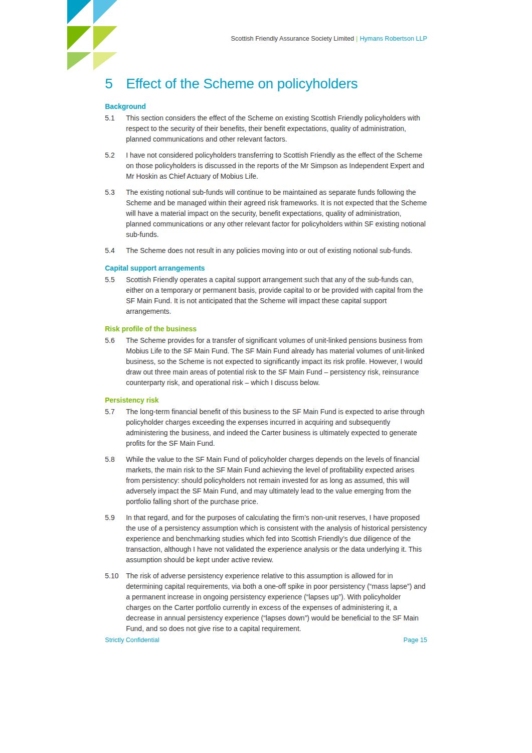Scottish Friendly Assurance Society Limited|Hymans Robertson LLP
5 Effect of the Scheme on policyholders
Background
5.1
This section considers the effect of the Scheme on existing Scottish Friendly policyholders with respect to the security of their benefits, their benefit expectations, quality of administration, planned communications and other relevant factors.
5.2
I have not considered policyholders transferring to Scottish Friendly as the effect of the Scheme on those policyholders is discussed in the reports of the Mr Simpson as Independent Expert and Mr Hoskin as Chief Actuary of Mobius Life.
5.3
The existing notional sub-funds will continue to be maintained as separate funds following the Scheme and be managed within their agreed risk frameworks. It is not expected that the Scheme will have a material impact on the security, benefit expectations, quality of administration, planned communications or any other relevant factor for policyholders within SF existing notional sub-funds.
5.4
The Scheme does not result in any policies moving into or out of existing notional sub-funds.
Capital support arrangements
5.5
Scottish Friendly operates a capital support arrangement such that any of the sub-funds can, either on a temporary or permanent basis, provide capital to or be provided with capital from the SF Main Fund. It is not anticipated that the Scheme will impact these capital support arrangements.
Risk profile of the business
5.6
The Scheme provides for a transfer of significant volumes of unit-linked pensions business from Mobius Life to the SF Main Fund. The SF Main Fund already has material volumes of unit-linked business, so the Scheme is not expected to significantly impact its risk profile. However, I would draw out three main areas of potential risk to the SF Main Fund – persistency risk, reinsurance counterparty risk, and operational risk – which I discuss below.
Persistency risk
5.7
The long-term financial benefit of this business to the SF Main Fund is expected to arise through policyholder charges exceeding the expenses incurred in acquiring and subsequently administering the business, and indeed the Carter business is ultimately expected to generate profits for the SF Main Fund.
5.8
While the value to the SF Main Fund of policyholder charges depends on the levels of financial markets, the main risk to the SF Main Fund achieving the level of profitability expected arises from persistency: should policyholders not remain invested for as long as assumed, this will adversely impact the SF Main Fund, and may ultimately lead to the value emerging from the portfolio falling short of the purchase price.
5.9
In that regard, and for the purposes of calculating the firm’s non-unit reserves, I have proposed the use of a persistency assumption which is consistent with the analysis of historical persistency experience and benchmarking studies which fed into Scottish Friendly’s due diligence of the transaction, although I have not validated the experience analysis or the data underlying it. This assumption should be kept under active review.
5.10
The risk of adverse persistency experience relative to this assumption is allowed for in determining capital requirements, via both a one-off spike in poor persistency (“mass lapse”) and a permanent increase in ongoing persistency experience (“lapses up”). With policyholder charges on the Carter portfolio currently in excess of the expenses of administering it, a decrease in annual persistency experience (“lapses down”) would be beneficial to the SF Main Fund, and so does not give rise to a capital requirement.
Strictly Confidential Page 15